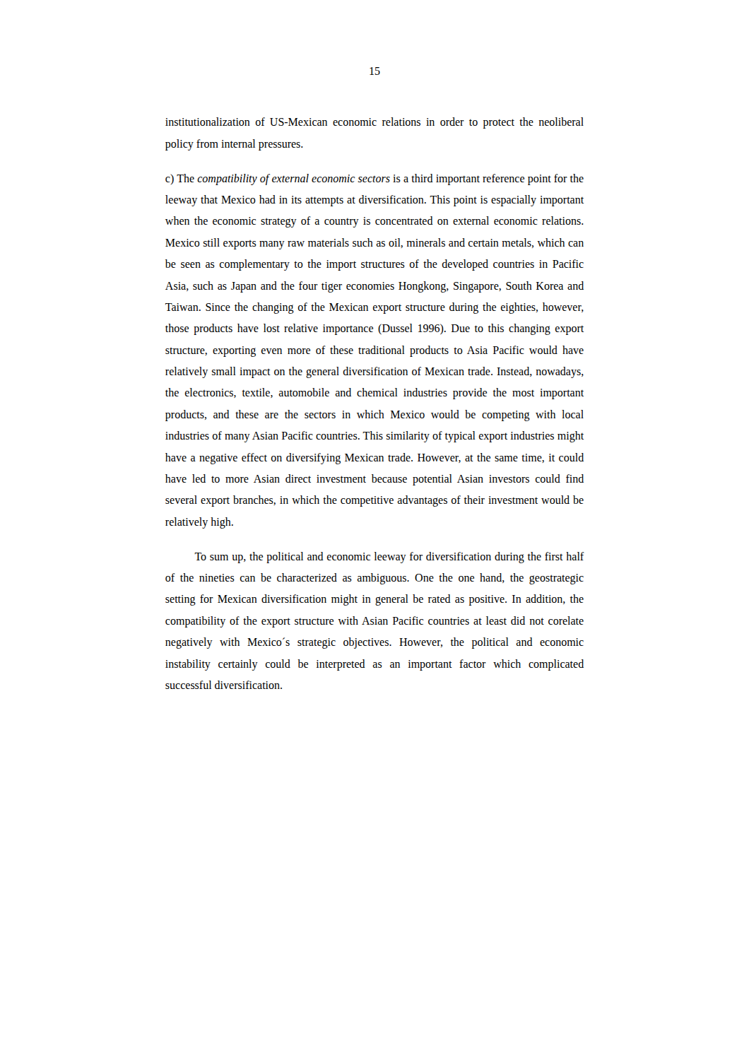15
institutionalization of US-Mexican economic relations in order to protect the neoliberal policy from internal pressures.
c) The compatibility of external economic sectors is a third important reference point for the leeway that Mexico had in its attempts at diversification. This point is espacially important when the economic strategy of a country is concentrated on ex­ternal economic relations. Mexico still exports many raw materials such as oil, minerals and certain metals, which can be seen as complementary to the import structures of the developed countries in Pacific Asia, such as Japan and the four tiger economies Hongkong, Singapore, South Korea and Taiwan. Since the changing of the Mexican export structure during the eighties, however, those products have lost relative importance (Dussel 1996). Due to this changing export structure, exporting even more of these traditional products to Asia Pacific would have relatively small impact on the general diversification of Mexican trade. Instead, nowadays, the elec­tronics, textile, automobile and chemical industries provide the most important products, and these are the sectors in which Mexico would be competing with local industries of many Asian Pacific countries. This similarity of typical export industries might have a negative effect on diversifying Mexican trade. However, at the same time, it could have led to more Asian direct investment because potential Asian in­vestors could find several export branches, in which the competitive advantages of their investment would be relatively high.
To sum up, the political and economic leeway for diversification during the first half of the nineties can be characterized as ambiguous. One the one hand, the geostrategic setting for Mexican diversification might in general be rated as positive. In addition, the compatibility of the export structure with Asian Pacific countries at least did not corelate negatively with Mexico´s strategic objectives. However, the political and economic instability certainly could be interpreted as an important factor which complicated successful diversification.